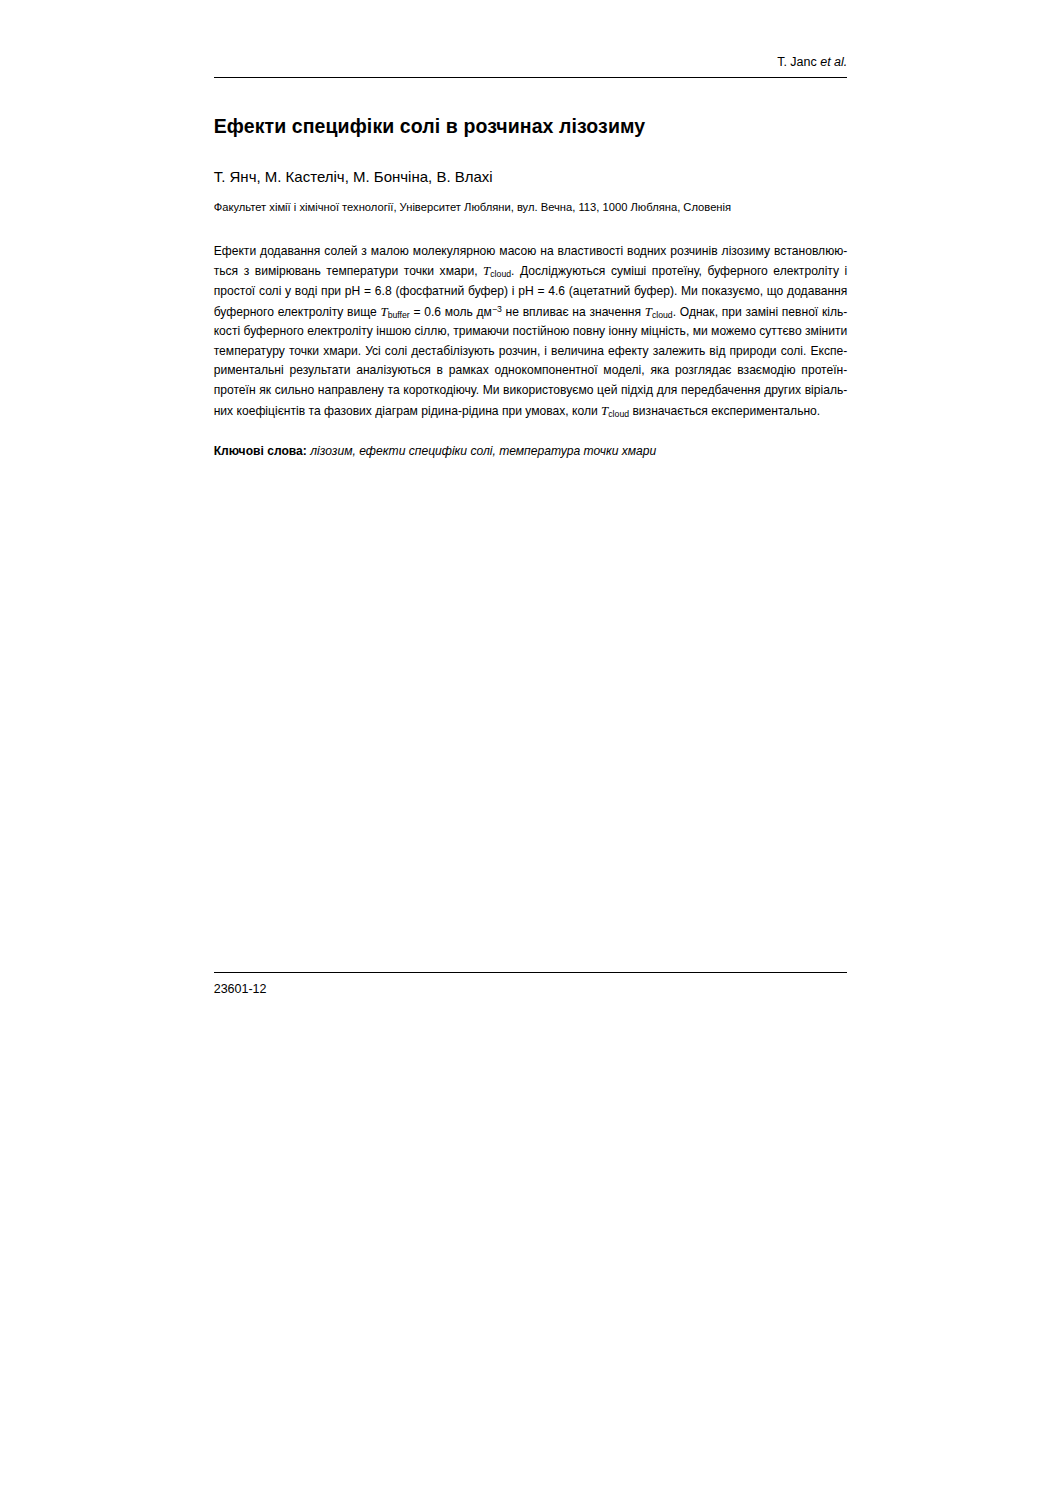T. Janc et al.
Ефекти специфіки солі в розчинах лізозиму
Т. Янч, М. Кастеліч, М. Бончіна, В. Влахі
Факультет хімії і хімічної технології, Університет Любляни, вул. Вечна, 113, 1000 Любляна, Словенія
Ефекти додавання солей з малою молекулярною масою на властивості водних розчинів лізозиму встановлюються з вимірювань температури точки хмари, Tcloud. Досліджуються суміші протеїну, буферного електроліту і простої солі у воді при pH = 6.8 (фосфатний буфер) і pH = 4.6 (ацетатний буфер). Ми показуємо, що додавання буферного електроліту вище Tbuffer = 0.6 моль дм−3 не впливає на значення Tcloud. Однак, при заміні певної кількості буферного електроліту іншою сіллю, тримаючи постійною повну іонну міцність, ми можемо суттєво змінити температуру точки хмари. Усі солі дестабілізують розчин, і величина ефекту залежить від природи солі. Експериментальні результати аналізуються в рамках однокомпонентної моделі, яка розглядає взаємодію протеїн-протеїн як сильно направлену та короткодіючу. Ми використовуємо цей підхід для передбачення других віріальних коефіцієнтів та фазових діаграм рідина-рідина при умовах, коли Tcloud визначається експериментально.
Ключові слова: лізозим, ефекти специфіки солі, температура точки хмари
23601-12